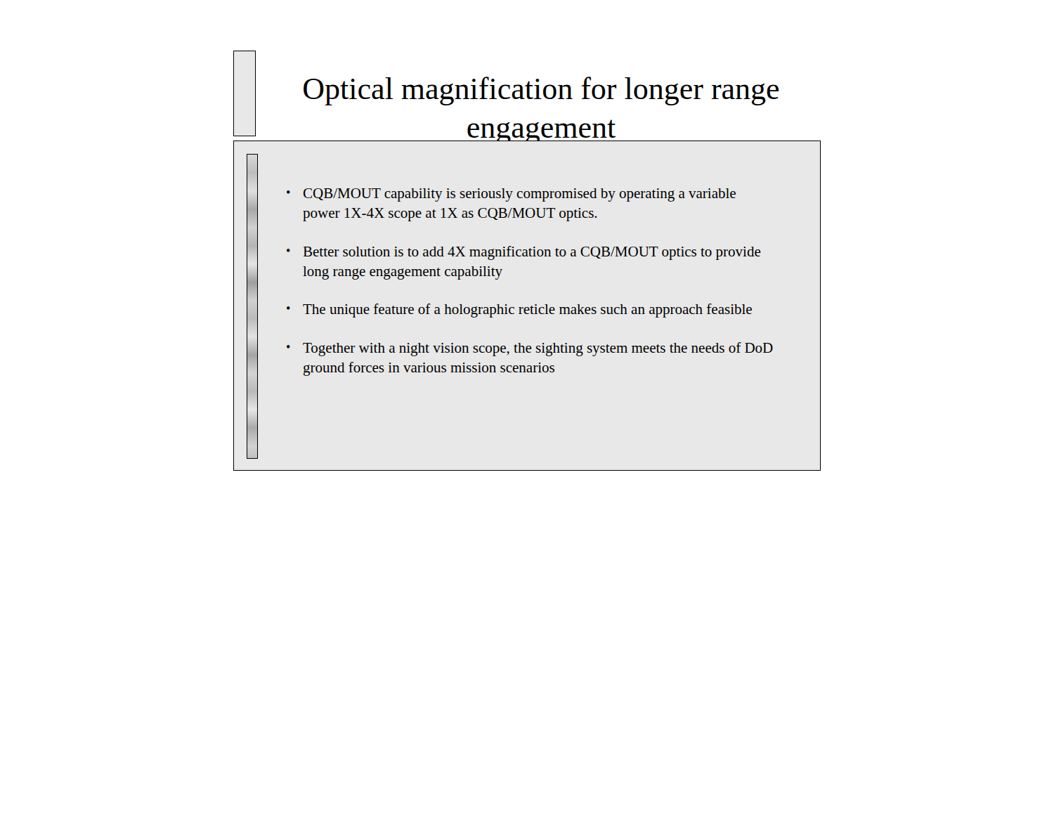Optical magnification for longer range engagement
CQB/MOUT capability is seriously compromised by operating a variable power 1X-4X scope at 1X as CQB/MOUT optics.
Better solution is to add 4X magnification to a CQB/MOUT optics to provide long range engagement capability
The unique feature of a holographic reticle makes such an approach feasible
Together with a night vision scope, the sighting system meets the needs of DoD ground forces in various mission scenarios